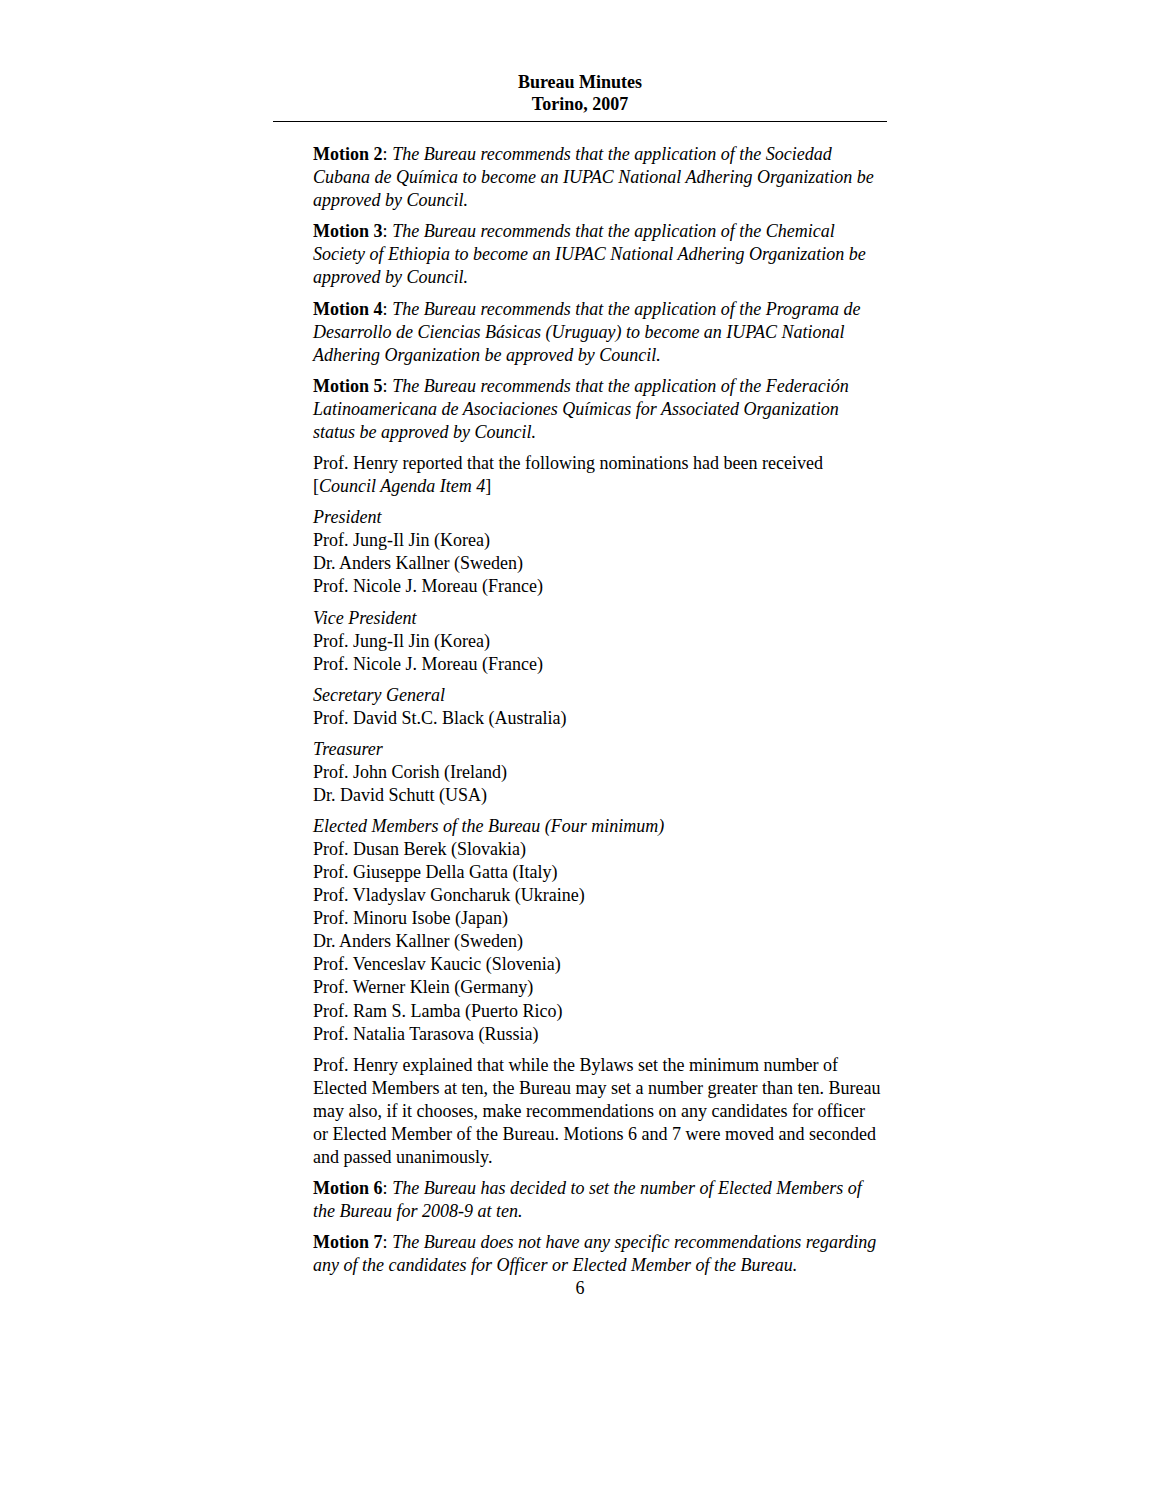Bureau Minutes Torino, 2007
Motion 2: The Bureau recommends that the application of the Sociedad Cubana de Química to become an IUPAC National Adhering Organization be approved by Council.
Motion 3: The Bureau recommends that the application of the Chemical Society of Ethiopia to become an IUPAC National Adhering Organization be approved by Council.
Motion 4: The Bureau recommends that the application of the Programa de Desarrollo de Ciencias Básicas (Uruguay) to become an IUPAC National Adhering Organization be approved by Council.
Motion 5: The Bureau recommends that the application of the Federación Latinoamericana de Asociaciones Químicas for Associated Organization status be approved by Council.
Prof. Henry reported that the following nominations had been received [Council Agenda Item 4]
President
Prof. Jung-Il Jin (Korea)
Dr. Anders Kallner (Sweden)
Prof. Nicole J. Moreau (France)
Vice President
Prof. Jung-Il Jin (Korea)
Prof. Nicole J. Moreau (France)
Secretary General
Prof. David St.C. Black (Australia)
Treasurer
Prof. John Corish (Ireland)
Dr. David Schutt (USA)
Elected Members of the Bureau (Four minimum)
Prof. Dusan Berek (Slovakia)
Prof. Giuseppe Della Gatta (Italy)
Prof. Vladyslav Goncharuk (Ukraine)
Prof. Minoru Isobe (Japan)
Dr. Anders Kallner (Sweden)
Prof. Venceslav Kaucic (Slovenia)
Prof. Werner Klein (Germany)
Prof. Ram S. Lamba (Puerto Rico)
Prof. Natalia Tarasova (Russia)
Prof. Henry explained that while the Bylaws set the minimum number of Elected Members at ten, the Bureau may set a number greater than ten. Bureau may also, if it chooses, make recommendations on any candidates for officer or Elected Member of the Bureau. Motions 6 and 7 were moved and seconded and passed unanimously.
Motion 6: The Bureau has decided to set the number of Elected Members of the Bureau for 2008-9 at ten.
Motion 7: The Bureau does not have any specific recommendations regarding any of the candidates for Officer or Elected Member of the Bureau.
6